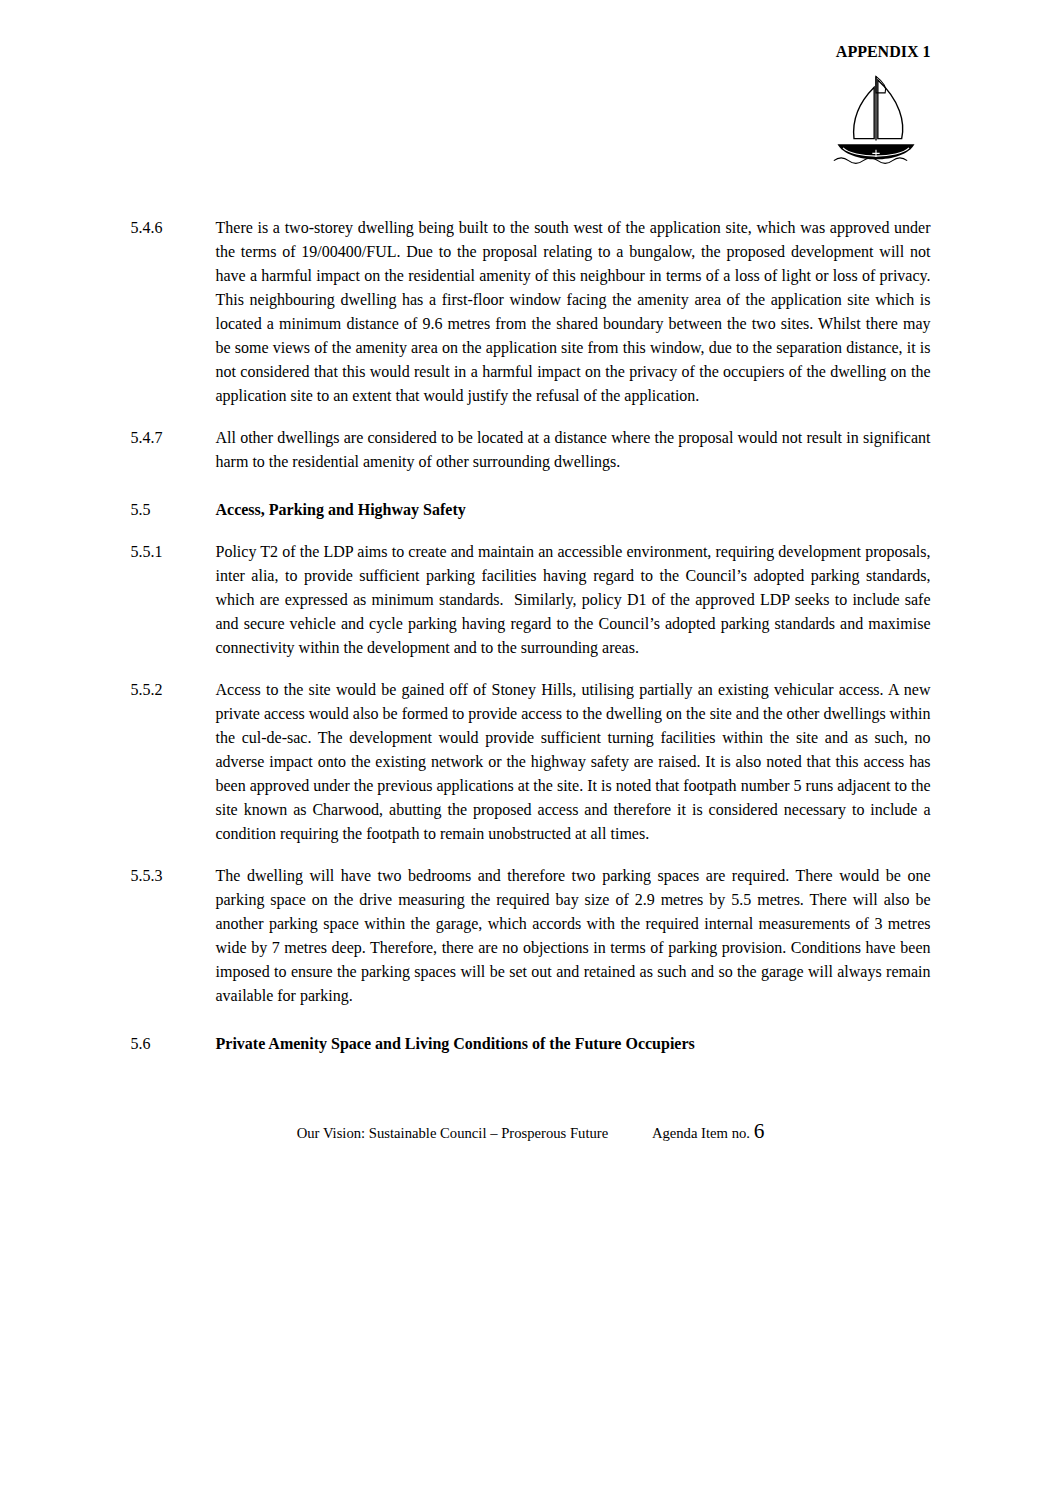APPENDIX 1
5.4.6
There is a two-storey dwelling being built to the south west of the application site, which was approved under the terms of 19/00400/FUL. Due to the proposal relating to a bungalow, the proposed development will not have a harmful impact on the residential amenity of this neighbour in terms of a loss of light or loss of privacy. This neighbouring dwelling has a first-floor window facing the amenity area of the application site which is located a minimum distance of 9.6 metres from the shared boundary between the two sites. Whilst there may be some views of the amenity area on the application site from this window, due to the separation distance, it is not considered that this would result in a harmful impact on the privacy of the occupiers of the dwelling on the application site to an extent that would justify the refusal of the application.
5.4.7
All other dwellings are considered to be located at a distance where the proposal would not result in significant harm to the residential amenity of other surrounding dwellings.
5.5
Access, Parking and Highway Safety
5.5.1
Policy T2 of the LDP aims to create and maintain an accessible environment, requiring development proposals, inter alia, to provide sufficient parking facilities having regard to the Council’s adopted parking standards, which are expressed as minimum standards. Similarly, policy D1 of the approved LDP seeks to include safe and secure vehicle and cycle parking having regard to the Council’s adopted parking standards and maximise connectivity within the development and to the surrounding areas.
5.5.2
Access to the site would be gained off of Stoney Hills, utilising partially an existing vehicular access. A new private access would also be formed to provide access to the dwelling on the site and the other dwellings within the cul-de-sac. The development would provide sufficient turning facilities within the site and as such, no adverse impact onto the existing network or the highway safety are raised. It is also noted that this access has been approved under the previous applications at the site. It is noted that footpath number 5 runs adjacent to the site known as Charwood, abutting the proposed access and therefore it is considered necessary to include a condition requiring the footpath to remain unobstructed at all times.
5.5.3
The dwelling will have two bedrooms and therefore two parking spaces are required. There would be one parking space on the drive measuring the required bay size of 2.9 metres by 5.5 metres. There will also be another parking space within the garage, which accords with the required internal measurements of 3 metres wide by 7 metres deep. Therefore, there are no objections in terms of parking provision. Conditions have been imposed to ensure the parking spaces will be set out and retained as such and so the garage will always remain available for parking.
5.6
Private Amenity Space and Living Conditions of the Future Occupiers
Our Vision: Sustainable Council – Prosperous Future Agenda Item no. 6